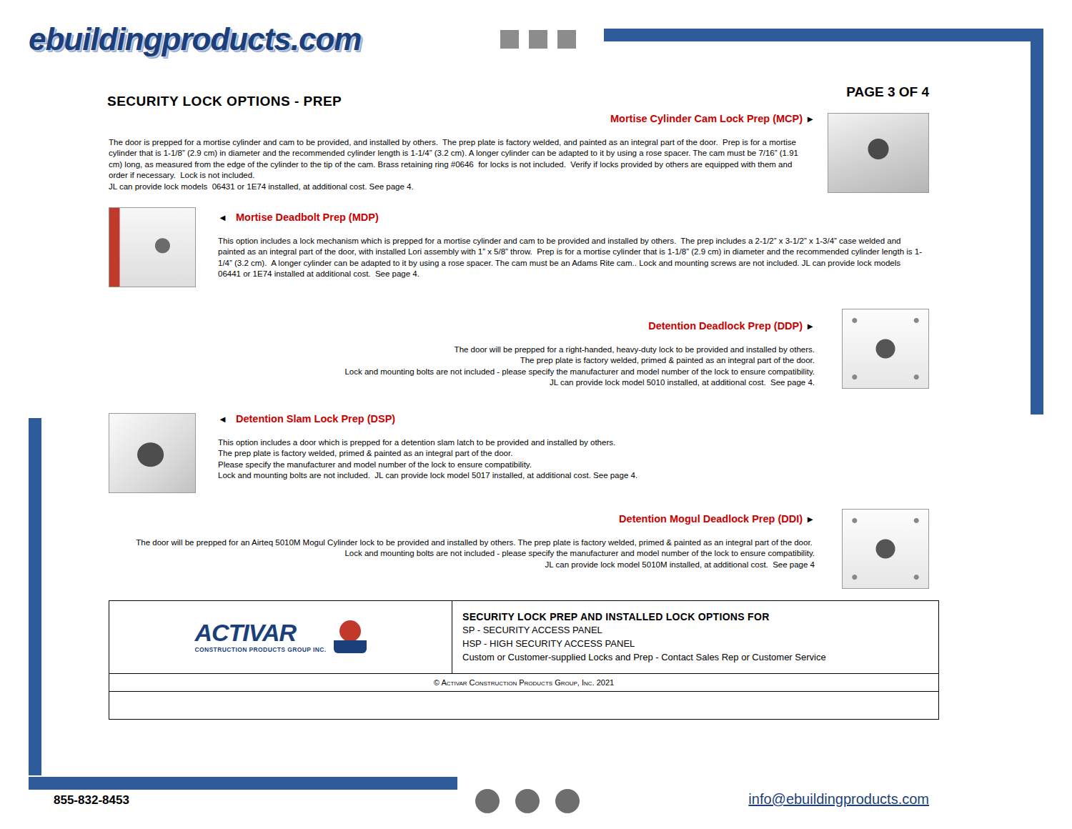ebuildingproducts.com
SECURITY LOCK OPTIONS - PREP
PAGE 3 OF 4
Mortise Cylinder Cam Lock Prep (MCP) ►
The door is prepped for a mortise cylinder and cam to be provided, and installed by others. The prep plate is factory welded, and painted as an integral part of the door. Prep is for a mortise cylinder that is 1-1/8” (2.9 cm) in diameter and the recommended cylinder length is 1-1/4” (3.2 cm). A longer cylinder can be adapted to it by using a rose spacer. The cam must be 7/16” (1.91 cm) long, as measured from the edge of the cylinder to the tip of the cam. Brass retaining ring #0646 for locks is not included. Verify if locks provided by others are equipped with them and order if necessary. Lock is not included.
JL can provide lock models 06431 or 1E74 installed, at additional cost. See page 4.
◄ Mortise Deadbolt Prep (MDP)
This option includes a lock mechanism which is prepped for a mortise cylinder and cam to be provided and installed by others. The prep includes a 2-1/2” x 3-1/2” x 1-3/4” case welded and painted as an integral part of the door, with installed Lori assembly with 1” x 5/8” throw. Prep is for a mortise cylinder that is 1-1/8” (2.9 cm) in diameter and the recommended cylinder length is 1-1/4” (3.2 cm). A longer cylinder can be adapted to it by using a rose spacer. The cam must be an Adams Rite cam.. Lock and mounting screws are not included. JL can provide lock models 06441 or 1E74 installed at additional cost. See page 4.
Detention Deadlock Prep (DDP) ►
The door will be prepped for a right-handed, heavy-duty lock to be provided and installed by others.
The prep plate is factory welded, primed & painted as an integral part of the door.
Lock and mounting bolts are not included - please specify the manufacturer and model number of the lock to ensure compatibility.
JL can provide lock model 5010 installed, at additional cost. See page 4.
◄ Detention Slam Lock Prep (DSP)
This option includes a door which is prepped for a detention slam latch to be provided and installed by others.
The prep plate is factory welded, primed & painted as an integral part of the door.
Please specify the manufacturer and model number of the lock to ensure compatibility.
Lock and mounting bolts are not included. JL can provide lock model 5017 installed, at additional cost. See page 4.
Detention Mogul Deadlock Prep (DDI) ►
The door will be prepped for an Airteq 5010M Mogul Cylinder lock to be provided and installed by others. The prep plate is factory welded, primed & painted as an integral part of the door. Lock and mounting bolts are not included - please specify the manufacturer and model number of the lock to ensure compatibility.
JL can provide lock model 5010M installed, at additional cost. See page 4
ACTIVAR
CONSTRUCTION PRODUCTS GROUP INC.
SECURITY LOCK PREP AND INSTALLED LOCK OPTIONS FOR
SP - SECURITY ACCESS PANEL
HSP - HIGH SECURITY ACCESS PANEL
Custom or Customer-supplied Locks and Prep - Contact Sales Rep or Customer Service
© Activar Construction Products Group, Inc. 2021
855-832-8453
info@ebuildingproducts.com